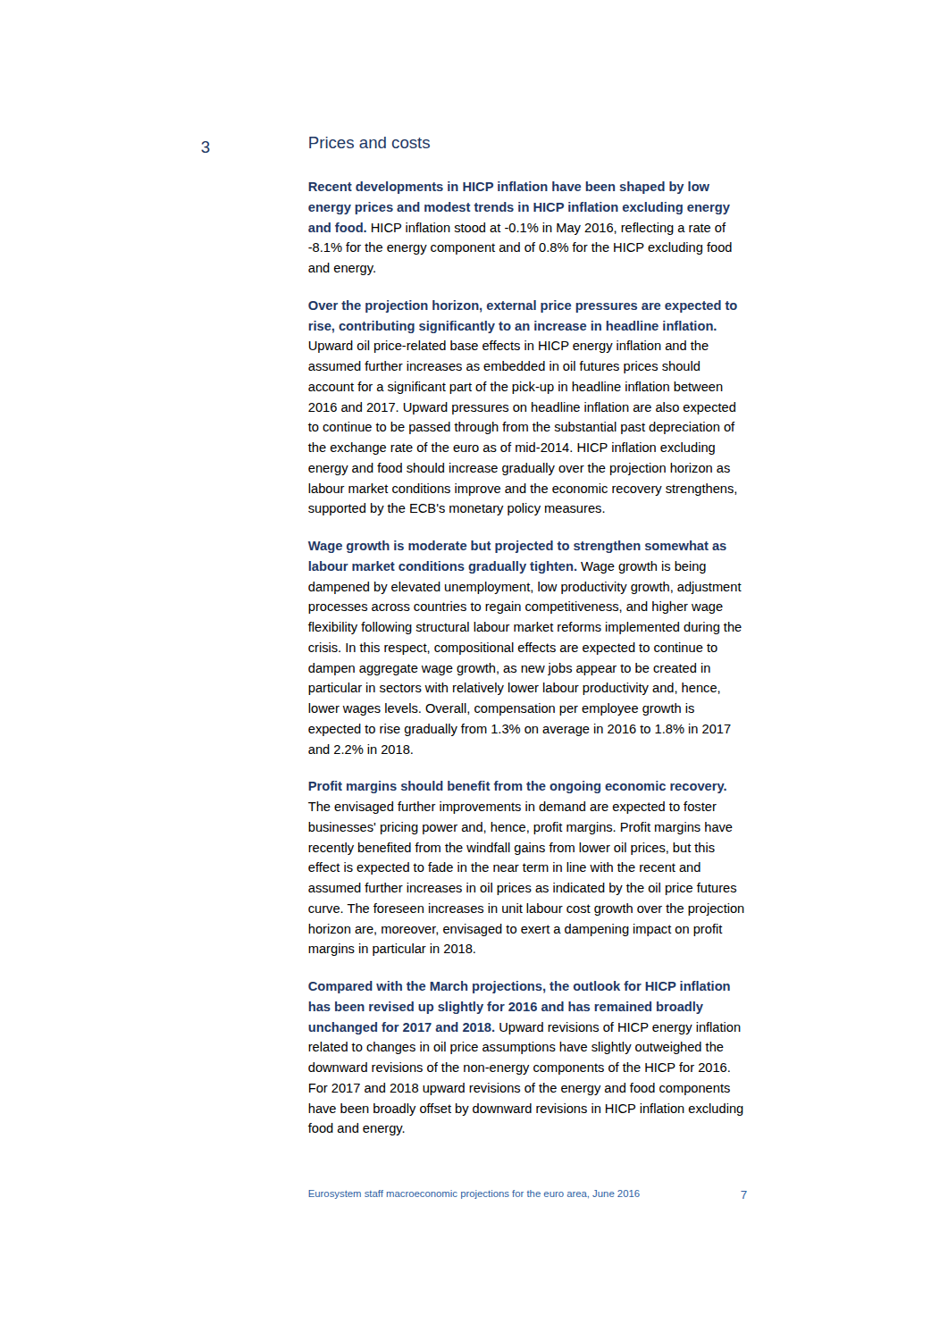3
Prices and costs
Recent developments in HICP inflation have been shaped by low energy prices and modest trends in HICP inflation excluding energy and food. HICP inflation stood at -0.1% in May 2016, reflecting a rate of -8.1% for the energy component and of 0.8% for the HICP excluding food and energy.
Over the projection horizon, external price pressures are expected to rise, contributing significantly to an increase in headline inflation. Upward oil price-related base effects in HICP energy inflation and the assumed further increases as embedded in oil futures prices should account for a significant part of the pick-up in headline inflation between 2016 and 2017. Upward pressures on headline inflation are also expected to continue to be passed through from the substantial past depreciation of the exchange rate of the euro as of mid-2014. HICP inflation excluding energy and food should increase gradually over the projection horizon as labour market conditions improve and the economic recovery strengthens, supported by the ECB's monetary policy measures.
Wage growth is moderate but projected to strengthen somewhat as labour market conditions gradually tighten. Wage growth is being dampened by elevated unemployment, low productivity growth, adjustment processes across countries to regain competitiveness, and higher wage flexibility following structural labour market reforms implemented during the crisis. In this respect, compositional effects are expected to continue to dampen aggregate wage growth, as new jobs appear to be created in particular in sectors with relatively lower labour productivity and, hence, lower wages levels. Overall, compensation per employee growth is expected to rise gradually from 1.3% on average in 2016 to 1.8% in 2017 and 2.2% in 2018.
Profit margins should benefit from the ongoing economic recovery. The envisaged further improvements in demand are expected to foster businesses' pricing power and, hence, profit margins. Profit margins have recently benefited from the windfall gains from lower oil prices, but this effect is expected to fade in the near term in line with the recent and assumed further increases in oil prices as indicated by the oil price futures curve. The foreseen increases in unit labour cost growth over the projection horizon are, moreover, envisaged to exert a dampening impact on profit margins in particular in 2018.
Compared with the March projections, the outlook for HICP inflation has been revised up slightly for 2016 and has remained broadly unchanged for 2017 and 2018. Upward revisions of HICP energy inflation related to changes in oil price assumptions have slightly outweighed the downward revisions of the non-energy components of the HICP for 2016. For 2017 and 2018 upward revisions of the energy and food components have been broadly offset by downward revisions in HICP inflation excluding food and energy.
Eurosystem staff macroeconomic projections for the euro area, June 2016 7